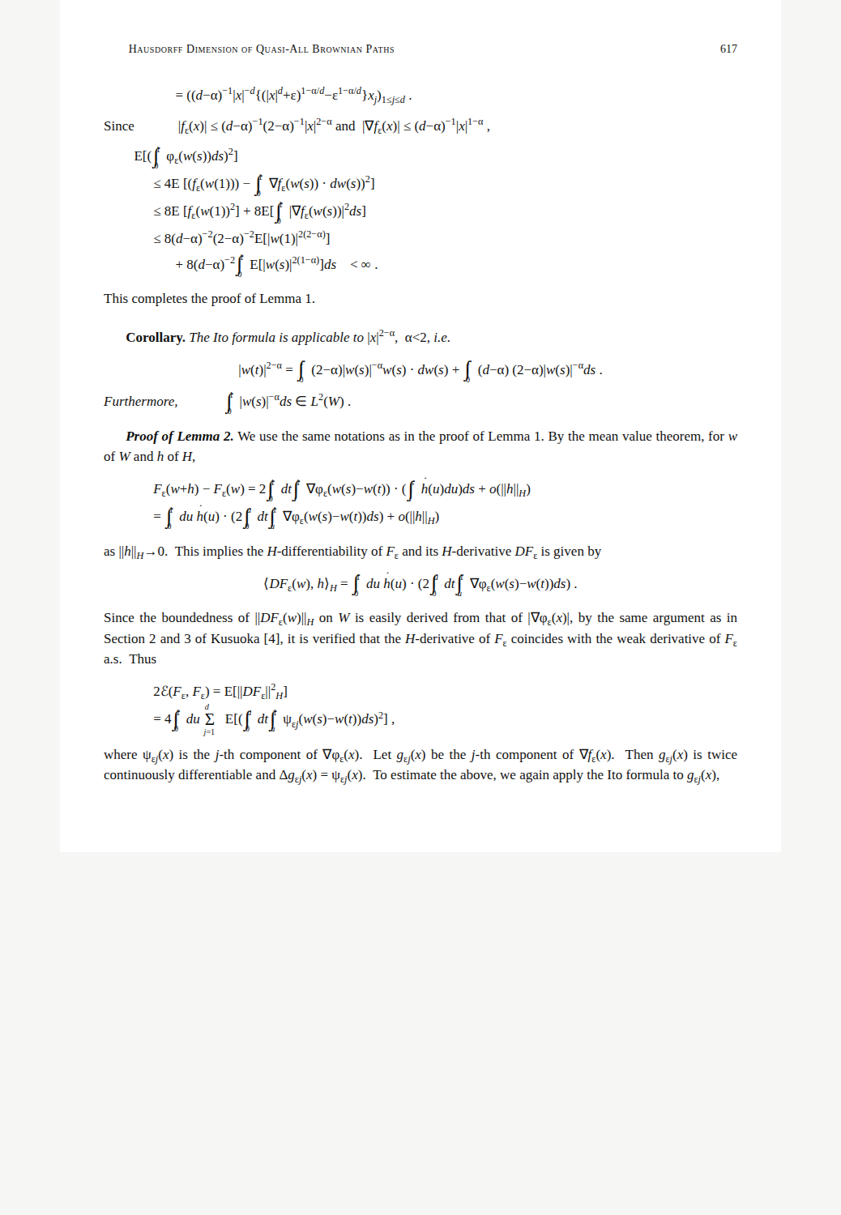Hausdorff Dimension of Quasi-All Brownian Paths 617
= ((d−α)−1|x|−d{(|x|d+ε)1−α/d−ε1−α/d}xj)1≤j≤d .
Since |fε(x)| ≤ (d−α)−1(2−α)−1|x|2−α and |∇fε(x)| ≤ (d−α)−1|x|1−α ,
E[(∫10φε(w(s))ds)2] ≤ 4E [(fε(w(1))) − ∫10∇fε(w(s)) · dw(s))2] ≤ 8E [fε(w(1))2] + 8E[∫10|∇fε(w(s))|2ds] ≤ 8(d−α)−2(2−α)−2E[|w(1)|2(2−α)] + 8(d−α)−2∫10 E[|w(s)|2(1−α)]ds < ∞ .
This completes the proof of Lemma 1.
Corollary. The Ito formula is applicable to |x|2−α, α<2, i.e.
|w(t)|2−α = ∫t 0(2−α)|w(s)|−αw(s) · dw(s) + ∫t 0(d−α) (2−α)|w(s)|−αds .
Furthermore, ∫10|w(s)|−αds ∈ L2(W) .
Proof of Lemma 2. We use the same notations as in the proof of Lemma 1. By the mean value theorem, for w of W and h of H,
Fε(w+h) − Fε(w) = 2∫10 dt∫1 t∇φε(w(s)−w(t)) · (∫st h(u)du)ds + o(||h||H) = ∫10 du h(u) · (2∫u 0 dt∫1 u∇φε(w(s)−w(t))ds) + o(||h||H)
as ||h||H→0. This implies the H-differentiability of Fε and its H-derivative DFε is given by
⟨DFε(w), h⟩H = ∫10 du h(u) · (2∫u 0 dt∫1 u∇φε(w(s)−w(t))ds) .
Since the boundedness of ||DFε(w)||H on W is easily derived from that of |∇φε(x)|, by the same argument as in Section 2 and 3 of Kusuoka [4], it is verified that the H-derivative of Fε coincides with the weak derivative of Fε a.s. Thus
2ℰ(Fε, Fε) = E[||DFε||2H] = 4∫10 du Σdj=1 E[(∫u 0 dt∫1 uψεj(w(s)−w(t))ds)2] ,
where ψεj(x) is the j-th component of ∇φε(x). Let gεj(x) be the j-th component of ∇fε(x). Then gεj(x) is twice continuously differentiable and Δgεj(x) = ψεj(x). To estimate the above, we again apply the Ito formula to gεj(x),